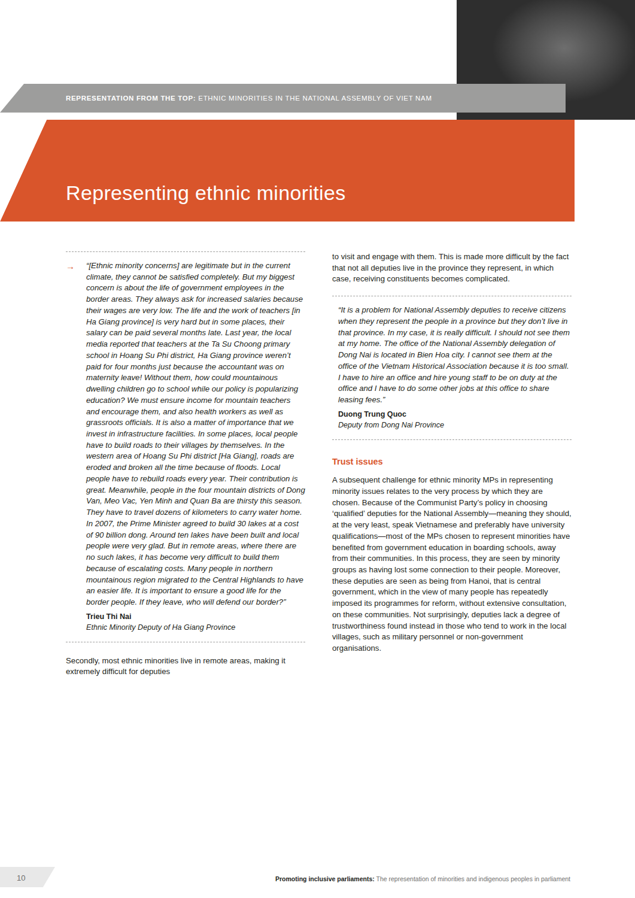REPRESENTATION FROM THE TOP: ETHNIC MINORITIES IN THE NATIONAL ASSEMBLY OF VIET NAM
Representing ethnic minorities
→
“[Ethnic minority concerns] are legitimate but in the current climate, they cannot be satisfied completely. But my biggest concern is about the life of government employees in the border areas. They always ask for increased salaries because their wages are very low. The life and the work of teachers [in Ha Giang province] is very hard but in some places, their salary can be paid several months late. Last year, the local media reported that teachers at the Ta Su Choong primary school in Hoang Su Phi district, Ha Giang province weren’t paid for four months just because the accountant was on maternity leave! Without them, how could mountainous dwelling children go to school while our policy is popularizing education? We must ensure income for mountain teachers and encourage them, and also health workers as well as grassroots officials. It is also a matter of importance that we invest in infrastructure facilities. In some places, local people have to build roads to their villages by themselves. In the western area of Hoang Su Phi district [Ha Giang], roads are eroded and broken all the time because of floods. Local people have to rebuild roads every year. Their contribution is great. Meanwhile, people in the four mountain districts of Dong Van, Meo Vac, Yen Minh and Quan Ba are thirsty this season. They have to travel dozens of kilometers to carry water home. In 2007, the Prime Minister agreed to build 30 lakes at a cost of 90 billion dong. Around ten lakes have been built and local people were very glad. But in remote areas, where there are no such lakes, it has become very difficult to build them because of escalating costs. Many people in northern mountainous region migrated to the Central Highlands to have an easier life. It is important to ensure a good life for the border people. If they leave, who will defend our border?”
Trieu Thi Nai
Ethnic Minority Deputy of Ha Giang Province
Secondly, most ethnic minorities live in remote areas, making it extremely difficult for deputies
to visit and engage with them. This is made more difficult by the fact that not all deputies live in the province they represent, in which case, receiving constituents becomes complicated.
“It is a problem for National Assembly deputies to receive citizens when they represent the people in a province but they don’t live in that province. In my case, it is really difficult. I should not see them at my home. The office of the National Assembly delegation of Dong Nai is located in Bien Hoa city. I cannot see them at the office of the Vietnam Historical Association because it is too small. I have to hire an office and hire young staff to be on duty at the office and I have to do some other jobs at this office to share leasing fees.”
Duong Trung Quoc
Deputy from Dong Nai Province
Trust issues
A subsequent challenge for ethnic minority MPs in representing minority issues relates to the very process by which they are chosen. Because of the Communist Party’s policy in choosing ‘qualified’ deputies for the National Assembly—meaning they should, at the very least, speak Vietnamese and preferably have university qualifications—most of the MPs chosen to represent minorities have benefited from government education in boarding schools, away from their communities. In this process, they are seen by minority groups as having lost some connection to their people. Moreover, these deputies are seen as being from Hanoi, that is central government, which in the view of many people has repeatedly imposed its programmes for reform, without extensive consultation, on these communities. Not surprisingly, deputies lack a degree of trustworthiness found instead in those who tend to work in the local villages, such as military personnel or non-government organisations.
10
Promoting inclusive parliaments: The representation of minorities and indigenous peoples in parliament